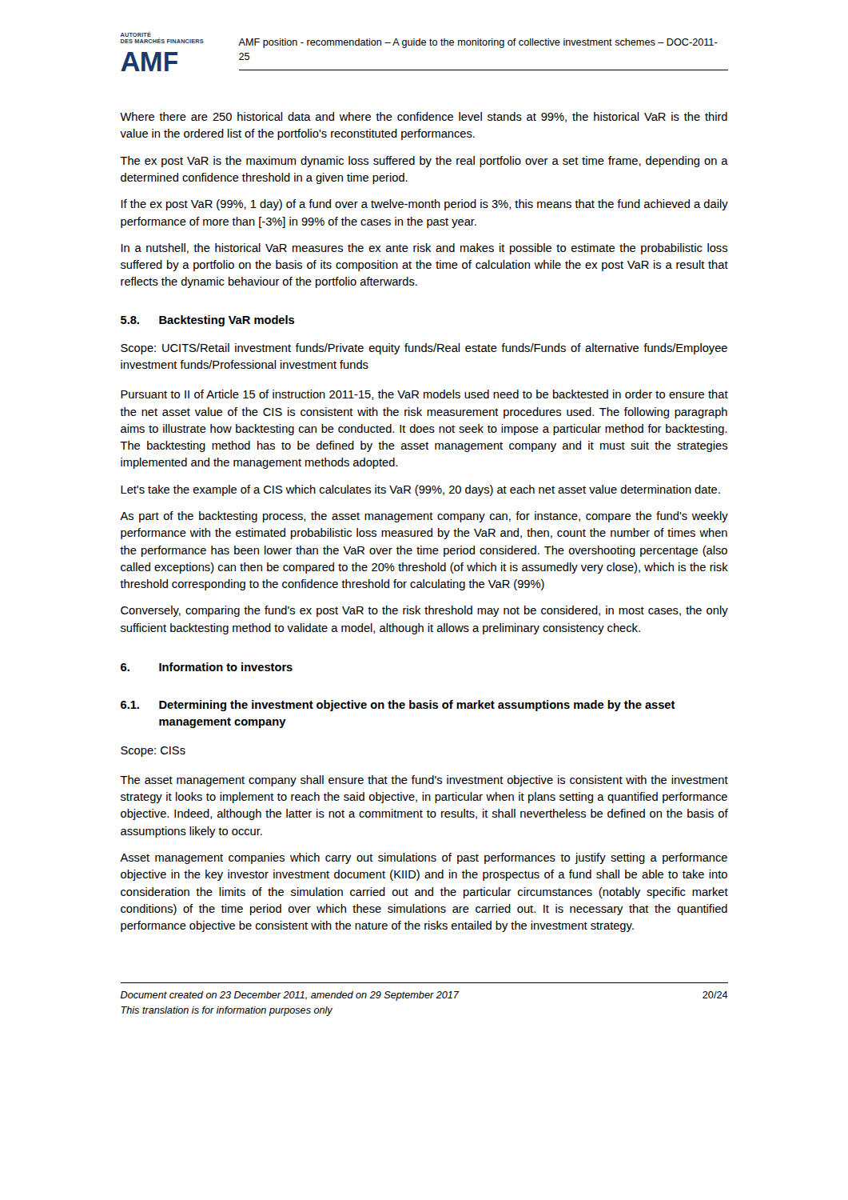AUTORITÉ
DES MARCHÉS FINANCIERS AMF
AMF position - recommendation – A guide to the monitoring of collective investment schemes – DOC-2011-25
Where there are 250 historical data and where the confidence level stands at 99%, the historical VaR is the third value in the ordered list of the portfolio's reconstituted performances.
The ex post VaR is the maximum dynamic loss suffered by the real portfolio over a set time frame, depending on a determined confidence threshold in a given time period.
If the ex post VaR (99%, 1 day) of a fund over a twelve-month period is 3%, this means that the fund achieved a daily performance of more than [-3%] in 99% of the cases in the past year.
In a nutshell, the historical VaR measures the ex ante risk and makes it possible to estimate the probabilistic loss suffered by a portfolio on the basis of its composition at the time of calculation while the ex post VaR is a result that reflects the dynamic behaviour of the portfolio afterwards.
5.8. Backtesting VaR models
Scope: UCITS/Retail investment funds/Private equity funds/Real estate funds/Funds of alternative funds/Employee investment funds/Professional investment funds
Pursuant to II of Article 15 of instruction 2011-15, the VaR models used need to be backtested in order to ensure that the net asset value of the CIS is consistent with the risk measurement procedures used. The following paragraph aims to illustrate how backtesting can be conducted. It does not seek to impose a particular method for backtesting. The backtesting method has to be defined by the asset management company and it must suit the strategies implemented and the management methods adopted.
Let's take the example of a CIS which calculates its VaR (99%, 20 days) at each net asset value determination date.
As part of the backtesting process, the asset management company can, for instance, compare the fund's weekly performance with the estimated probabilistic loss measured by the VaR and, then, count the number of times when the performance has been lower than the VaR over the time period considered. The overshooting percentage (also called exceptions) can then be compared to the 20% threshold (of which it is assumedly very close), which is the risk threshold corresponding to the confidence threshold for calculating the VaR (99%)
Conversely, comparing the fund's ex post VaR to the risk threshold may not be considered, in most cases, the only sufficient backtesting method to validate a model, although it allows a preliminary consistency check.
6. Information to investors
6.1. Determining the investment objective on the basis of market assumptions made by the asset management company
Scope: CISs
The asset management company shall ensure that the fund's investment objective is consistent with the investment strategy it looks to implement to reach the said objective, in particular when it plans setting a quantified performance objective. Indeed, although the latter is not a commitment to results, it shall nevertheless be defined on the basis of assumptions likely to occur.
Asset management companies which carry out simulations of past performances to justify setting a performance objective in the key investor investment document (KIID) and in the prospectus of a fund shall be able to take into consideration the limits of the simulation carried out and the particular circumstances (notably specific market conditions) of the time period over which these simulations are carried out. It is necessary that the quantified performance objective be consistent with the nature of the risks entailed by the investment strategy.
Document created on 23 December 2011, amended on 29 September 2017 This translation is for information purposes only
20/24